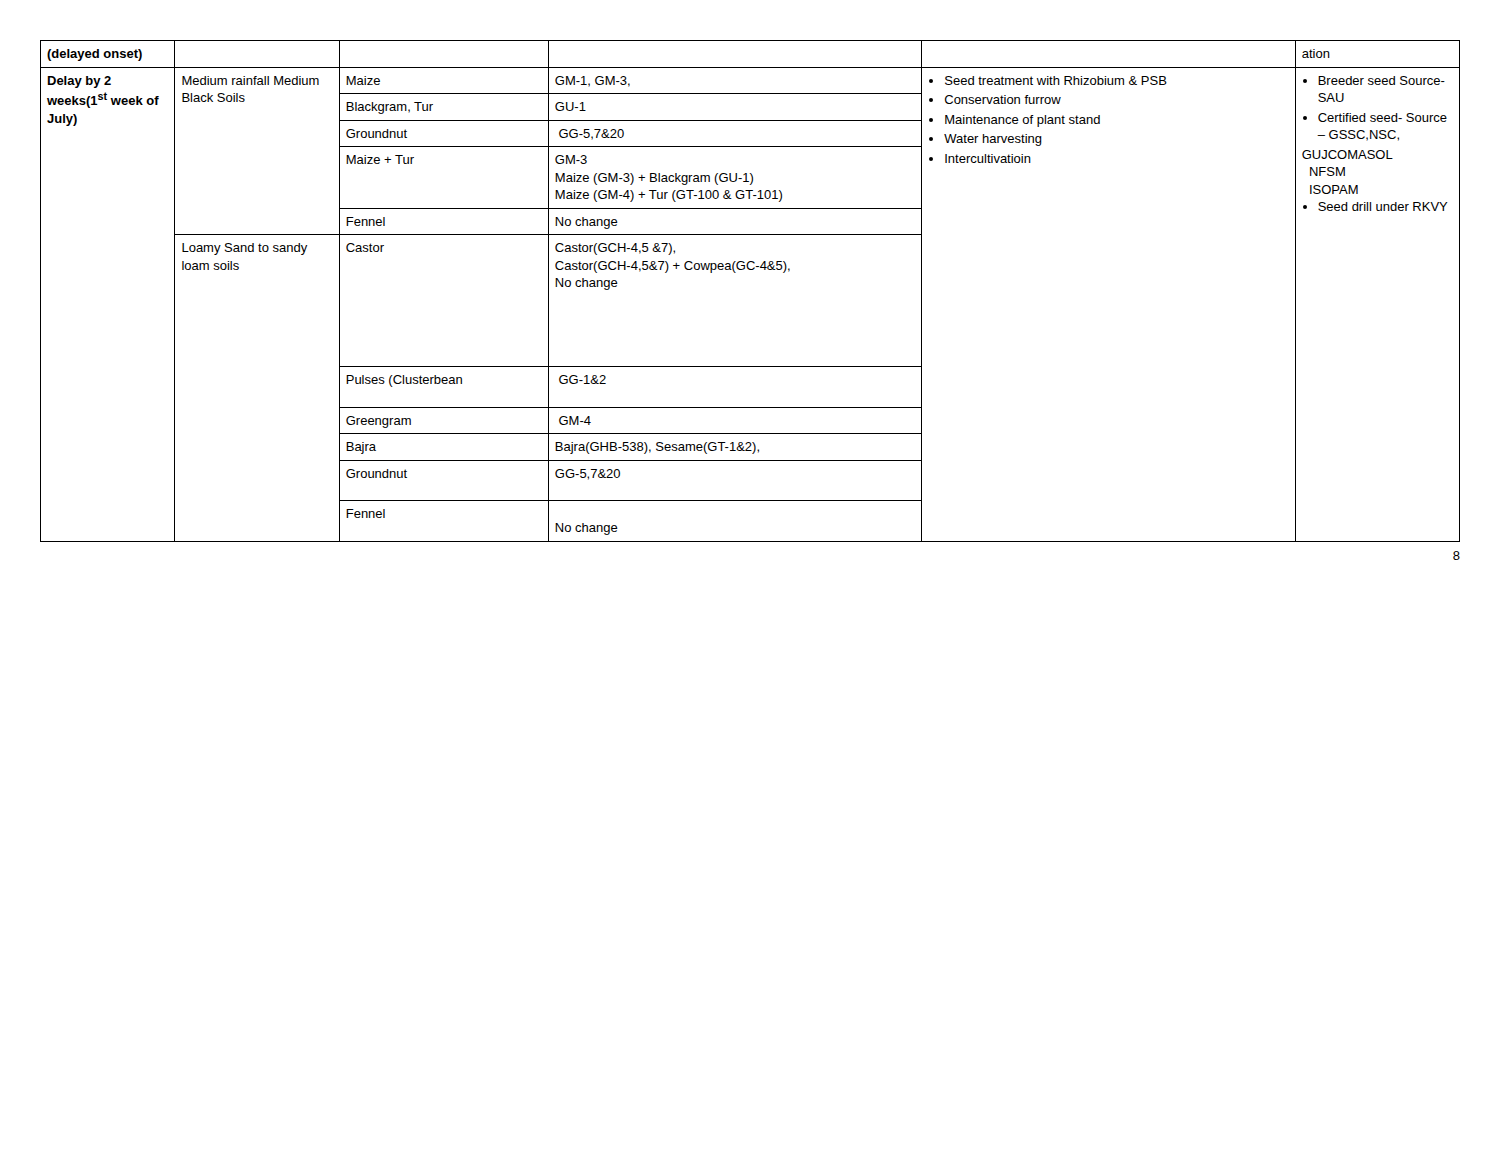| (delayed onset) | | | | | ation |
| Delay by 2 weeks(1 st week of July) | Medium rainfall Medium Black Soils | Maize | GM-1, GM-3, | Seed treatment with Rhizobium & PSB Conservation furrow Maintenance of plant stand Water harvesting Intercultivatioin | Breeder seed Source- SAU Certified seed- Source – GSSC,NSC, GUJCOMASOL NFSM ISOPAM Seed drill under RKVY |
| Blackgram, Tur | GU-1 |
| Groundnut | GG-5,7&20 |
| Maize + Tur | GM-3 Maize (GM-3) + Blackgram (GU-1) Maize (GM-4) + Tur (GT-100 & GT-101) |
| Fennel | No change |
| Loamy Sand to sandy loam soils | Castor | Castor(GCH-4,5 &7), Castor(GCH-4,5&7) + Cowpea(GC-4&5), No change |
| Pulses (Clusterbean | GG-1&2 |
| Greengram | GM-4 |
| Bajra | Bajra(GHB-538), Sesame(GT-1&2), |
| Groundnut | GG-5,7&20 |
| Fennel | No change |
8